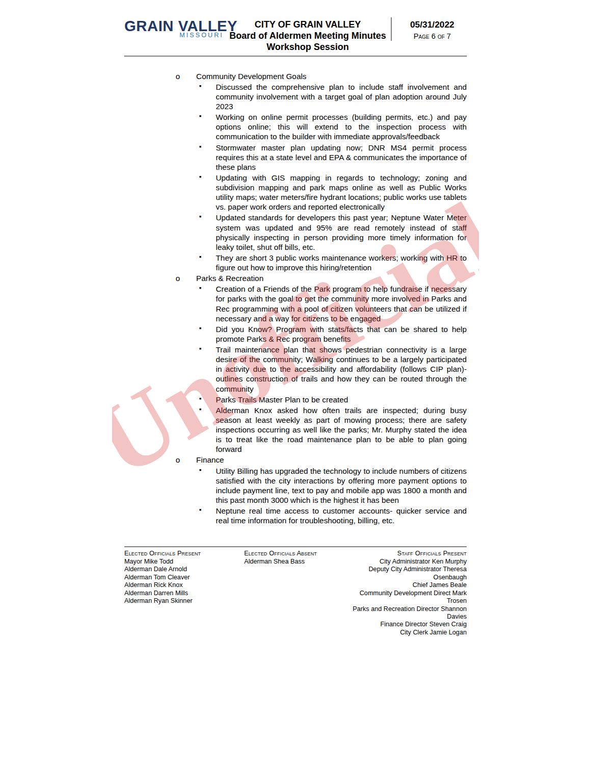Unofficial
GRAIN VALLEY
MISSOURI
CITY OF GRAIN VALLEY
Board of Aldermen Meeting Minutes
Workshop Session
05/31/2022
Page 6 of 7
Community Development Goals
Discussed the comprehensive plan to include staff involvement and community involvement with a target goal of plan adoption around July 2023
Working on online permit processes (building permits, etc.) and pay options online; this will extend to the inspection process with communication to the builder with immediate approvals/feedback
Stormwater master plan updating now; DNR MS4 permit process requires this at a state level and EPA & communicates the importance of these plans
Updating with GIS mapping in regards to technology; zoning and subdivision mapping and park maps online as well as Public Works utility maps; water meters/fire hydrant locations; public works use tablets vs. paper work orders and reported electronically
Updated standards for developers this past year; Neptune Water Meter system was updated and 95% are read remotely instead of staff physically inspecting in person providing more timely information for leaky toilet, shut off bills, etc.
They are short 3 public works maintenance workers; working with HR to figure out how to improve this hiring/retention
Parks & Recreation
Creation of a Friends of the Park program to help fundraise if necessary for parks with the goal to get the community more involved in Parks and Rec programming with a pool of citizen volunteers that can be utilized if necessary and a way for citizens to be engaged
Did you Know? Program with stats/facts that can be shared to help promote Parks & Rec program benefits
Trail maintenance plan that shows pedestrian connectivity is a large desire of the community; Walking continues to be a largely participated in activity due to the accessibility and affordability (follows CIP plan)- outlines construction of trails and how they can be routed through the community
Parks Trails Master Plan to be created
Alderman Knox asked how often trails are inspected; during busy season at least weekly as part of mowing process; there are safety inspections occurring as well like the parks; Mr. Murphy stated the idea is to treat like the road maintenance plan to be able to plan going forward
Finance
Utility Billing has upgraded the technology to include numbers of citizens satisfied with the city interactions by offering more payment options to include payment line, text to pay and mobile app was 1800 a month and this past month 3000 which is the highest it has been
Neptune real time access to customer accounts- quicker service and real time information for troubleshooting, billing, etc.
Elected Officials Present
Mayor Mike Todd
Alderman Dale Arnold
Alderman Tom Cleaver
Alderman Rick Knox
Alderman Darren Mills
Alderman Ryan Skinner
Elected Officials Absent
Alderman Shea Bass
Staff Officials Present
City Administrator Ken Murphy
Deputy City Administrator Theresa Osenbaugh
Chief James Beale
Community Development Direct Mark Trosen
Parks and Recreation Director Shannon Davies
Finance Director Steven Craig
City Clerk Jamie Logan